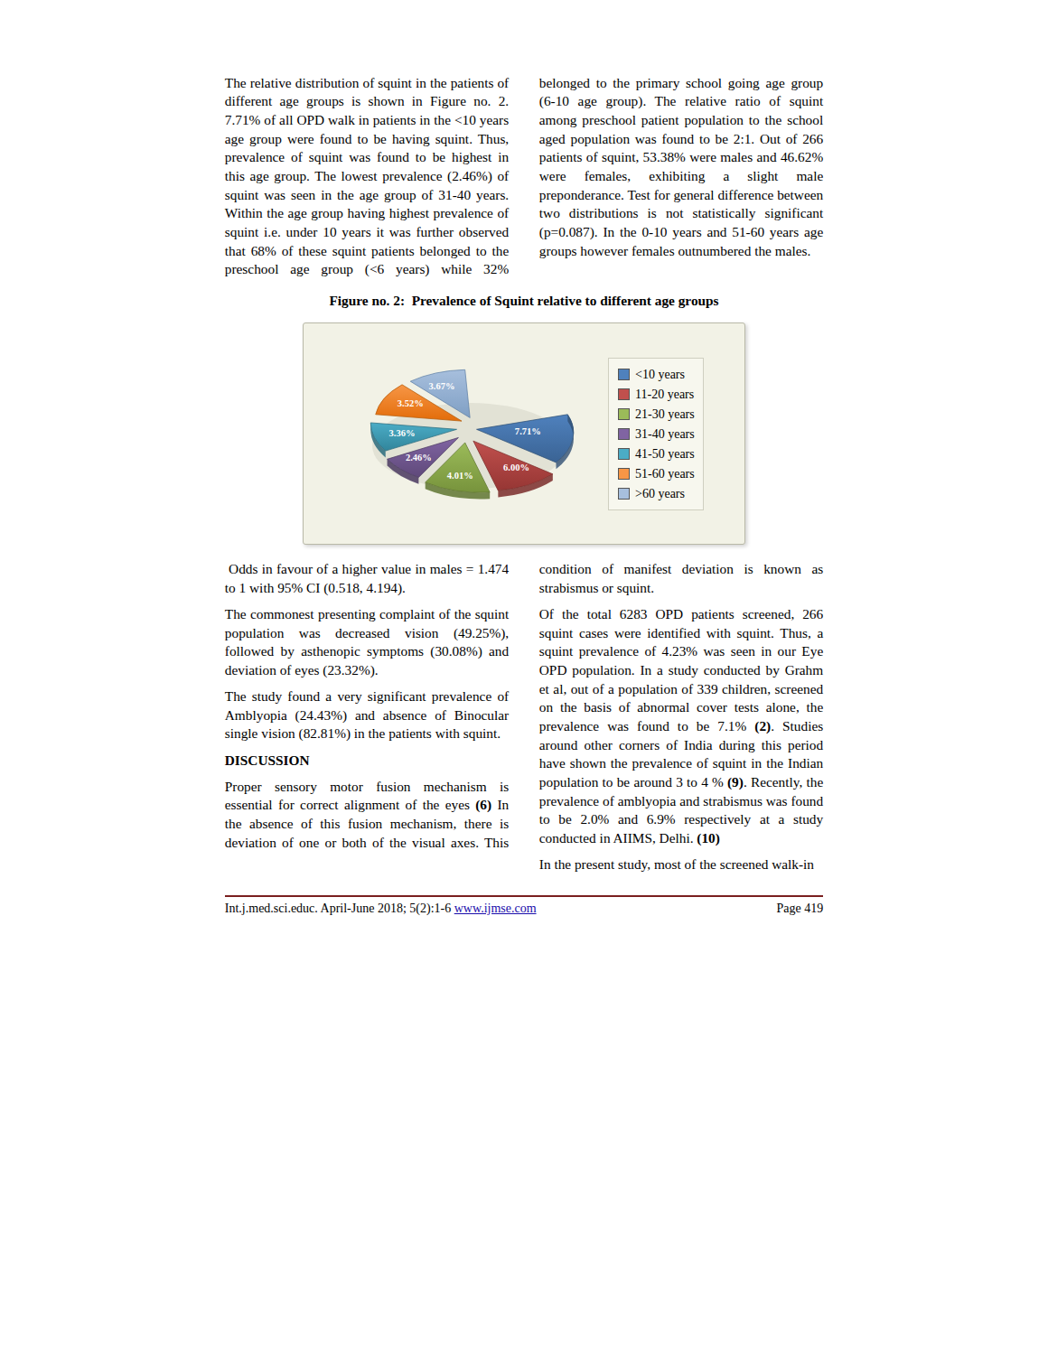The relative distribution of squint in the patients of different age groups is shown in Figure no. 2. 7.71% of all OPD walk in patients in the <10 years age group were found to be having squint. Thus, prevalence of squint was found to be highest in this age group. The lowest prevalence (2.46%) of squint was seen in the age group of 31-40 years. Within the age group having highest prevalence of squint i.e. under 10 years it was further observed that 68% of these squint patients belonged to the preschool age group (<6 years) while 32% belonged to the primary school going age group (6-10 age group). The relative ratio of squint among preschool patient population to the school aged population was found to be 2:1. Out of 266 patients of squint, 53.38% were males and 46.62% were females, exhibiting a slight male preponderance. Test for general difference between two distributions is not statistically significant (p=0.087). In the 0-10 years and 51-60 years age groups however females outnumbered the males.
Figure no. 2: Prevalence of Squint relative to different age groups
7.71% 6.00% 4.01% 2.46% 3.36% 3.52% 3.67%
<10 years
11-20 years
21-30 years
31-40 years
41-50 years
51-60 years
>60 years
Odds in favour of a higher value in males = 1.474 to 1 with 95% CI (0.518, 4.194).
The commonest presenting complaint of the squint population was decreased vision (49.25%), followed by asthenopic symptoms (30.08%) and deviation of eyes (23.32%).
The study found a very significant prevalence of Amblyopia (24.43%) and absence of Binocular single vision (82.81%) in the patients with squint.
DISCUSSION
Proper sensory motor fusion mechanism is essential for correct alignment of the eyes (6) In the absence of this fusion mechanism, there is deviation of one or both of the visual axes. This condition of manifest deviation is known as strabismus or squint.
Of the total 6283 OPD patients screened, 266 squint cases were identified with squint. Thus, a squint prevalence of 4.23% was seen in our Eye OPD population. In a study conducted by Grahm et al, out of a population of 339 children, screened on the basis of abnormal cover tests alone, the prevalence was found to be 7.1% (2). Studies around other corners of India during this period have shown the prevalence of squint in the Indian population to be around 3 to 4 % (9). Recently, the prevalence of amblyopia and strabismus was found to be 2.0% and 6.9% respectively at a study conducted in AIIMS, Delhi. (10)
In the present study, most of the screened walk-in
Int.j.med.sci.educ. April-June 2018; 5(2):1-6 www.ijmse.com
Page 419